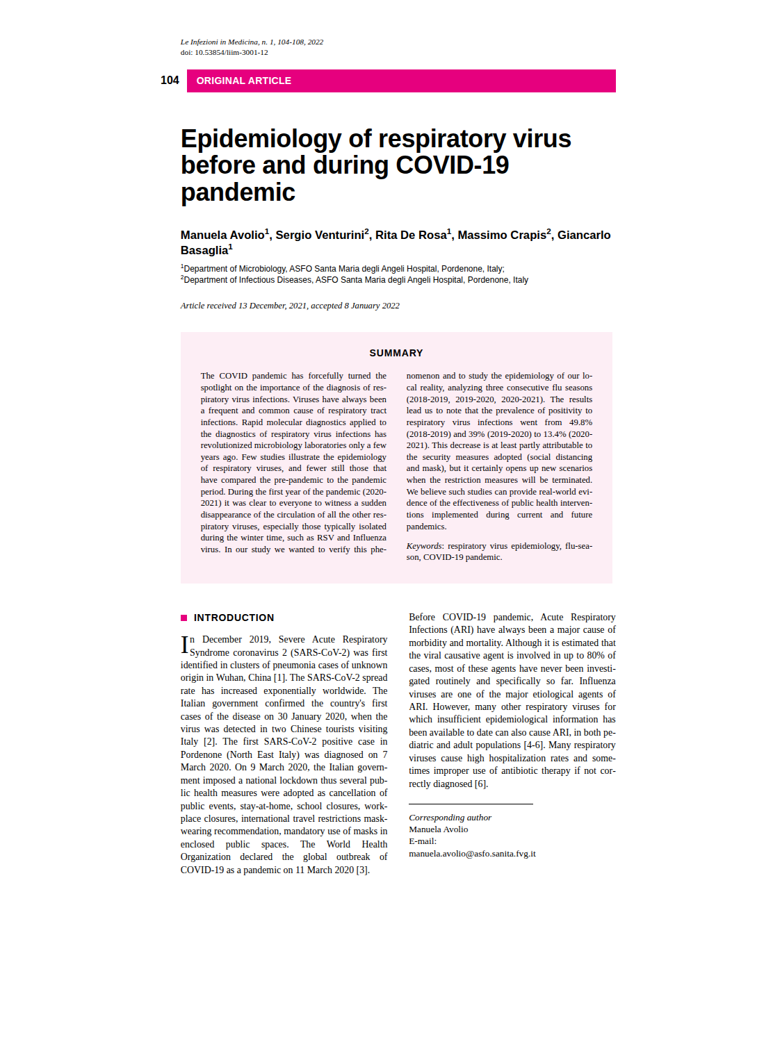Le Infezioni in Medicina, n. 1, 104-108, 2022
doi: 10.53854/liim-3001-12
104
ORIGINAL ARTICLE
Epidemiology of respiratory virus before and during COVID-19 pandemic
Manuela Avolio1, Sergio Venturini2, Rita De Rosa1, Massimo Crapis2, Giancarlo Basaglia1
1Department of Microbiology, ASFO Santa Maria degli Angeli Hospital, Pordenone, Italy;
2Department of Infectious Diseases, ASFO Santa Maria degli Angeli Hospital, Pordenone, Italy
Article received 13 December, 2021, accepted 8 January 2022
SUMMARY
The COVID pandemic has forcefully turned the spotlight on the importance of the diagnosis of respiratory virus infections. Viruses have always been a frequent and common cause of respiratory tract infections. Rapid molecular diagnostics applied to the diagnostics of respiratory virus infections has revolutionized microbiology laboratories only a few years ago. Few studies illustrate the epidemiology of respiratory viruses, and fewer still those that have compared the pre-pandemic to the pandemic period. During the first year of the pandemic (2020-2021) it was clear to everyone to witness a sudden disappearance of the circulation of all the other respiratory viruses, especially those typically isolated during the winter time, such as RSV and Influenza virus. In our study we wanted to verify this phenomenon and to study the epidemiology of our local reality, analyzing three consecutive flu seasons (2018-2019, 2019-2020, 2020-2021). The results lead us to note that the prevalence of positivity to respiratory virus infections went from 49.8% (2018-2019) and 39% (2019-2020) to 13.4% (2020-2021). This decrease is at least partly attributable to the security measures adopted (social distancing and mask), but it certainly opens up new scenarios when the restriction measures will be terminated. We believe such studies can provide real-world evidence of the effectiveness of public health interventions implemented during current and future pandemics.
Keywords: respiratory virus epidemiology, flu-season, COVID-19 pandemic.
INTRODUCTION
In December 2019, Severe Acute Respiratory Syndrome coronavirus 2 (SARS-CoV-2) was first identified in clusters of pneumonia cases of unknown origin in Wuhan, China [1]. The SARS-CoV-2 spread rate has increased exponentially worldwide. The Italian government confirmed the country's first cases of the disease on 30 January 2020, when the virus was detected in two Chinese tourists visiting Italy [2]. The first SARS-CoV-2 positive case in Pordenone (North East Italy) was diagnosed on 7 March 2020. On 9 March 2020, the Italian government imposed a national lockdown thus several public health measures were adopted as cancellation of public events, stay-at-home, school closures, workplace closures, international travel restrictions mask-wearing recommendation, mandatory use of masks in enclosed public spaces. The World Health Organization declared the global outbreak of COVID-19 as a pandemic on 11 March 2020 [3].
Before COVID-19 pandemic, Acute Respiratory Infections (ARI) have always been a major cause of morbidity and mortality. Although it is estimated that the viral causative agent is involved in up to 80% of cases, most of these agents have never been investigated routinely and specifically so far. Influenza viruses are one of the major etiological agents of ARI. However, many other respiratory viruses for which insufficient epidemiological information has been available to date can also cause ARI, in both pediatric and adult populations [4-6]. Many respiratory viruses cause high hospitalization rates and sometimes improper use of antibiotic therapy if not correctly diagnosed [6].
Corresponding author
Manuela Avolio
E-mail: manuela.avolio@asfo.sanita.fvg.it